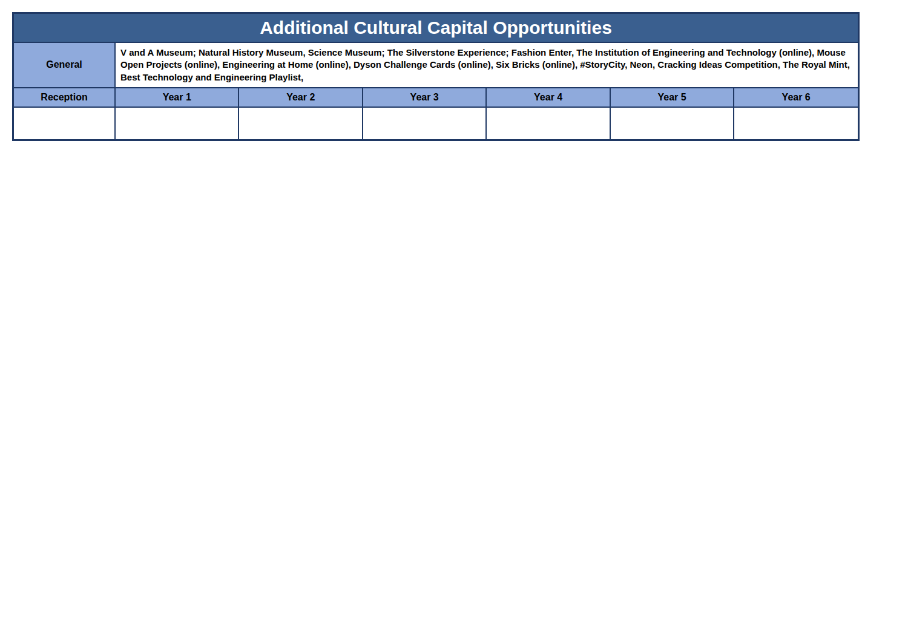| Additional Cultural Capital Opportunities |
| General | V and A Museum; Natural History Museum, Science Museum; The Silverstone Experience; Fashion Enter, The Institution of Engineering and Technology (online), Mouse Open Projects (online), Engineering at Home (online), Dyson Challenge Cards (online), Six Bricks (online), #StoryCity, Neon, Cracking Ideas Competition, The Royal Mint, Best Technology and Engineering Playlist, |
| Reception | Year 1 | Year 2 | Year 3 | Year 4 | Year 5 | Year 6 | |